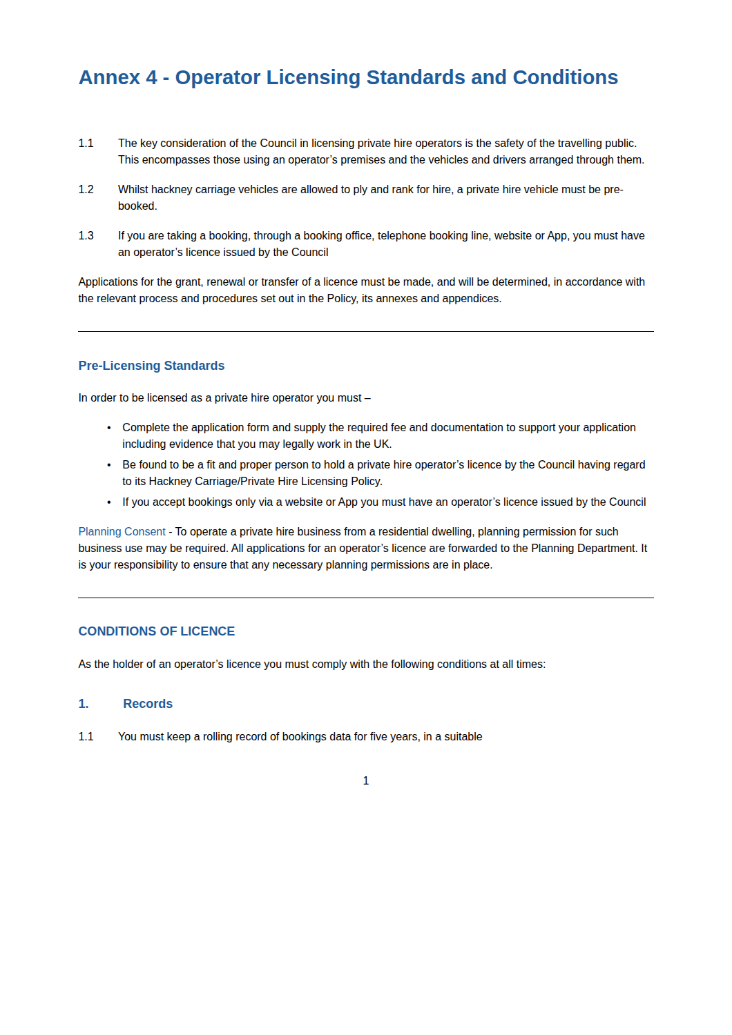Annex 4 - Operator Licensing Standards and Conditions
1.1
The key consideration of the Council in licensing private hire operators is the safety of the travelling public. This encompasses those using an operator’s premises and the vehicles and drivers arranged through them.
1.2
Whilst hackney carriage vehicles are allowed to ply and rank for hire, a private hire vehicle must be pre-booked.
1.3
If you are taking a booking, through a booking office, telephone booking line, website or App, you must have an operator’s licence issued by the Council
Applications for the grant, renewal or transfer of a licence must be made, and will be determined, in accordance with the relevant process and procedures set out in the Policy, its annexes and appendices.
Pre-Licensing Standards
In order to be licensed as a private hire operator you must –
Complete the application form and supply the required fee and documentation to support your application including evidence that you may legally work in the UK.
Be found to be a fit and proper person to hold a private hire operator’s licence by the Council having regard to its Hackney Carriage/Private Hire Licensing Policy.
If you accept bookings only via a website or App you must have an operator’s licence issued by the Council
Planning Consent - To operate a private hire business from a residential dwelling, planning permission for such business use may be required. All applications for an operator’s licence are forwarded to the Planning Department. It is your responsibility to ensure that any necessary planning permissions are in place.
CONDITIONS OF LICENCE
As the holder of an operator’s licence you must comply with the following conditions at all times:
1.
Records
1.1
You must keep a rolling record of bookings data for five years, in a suitable
1